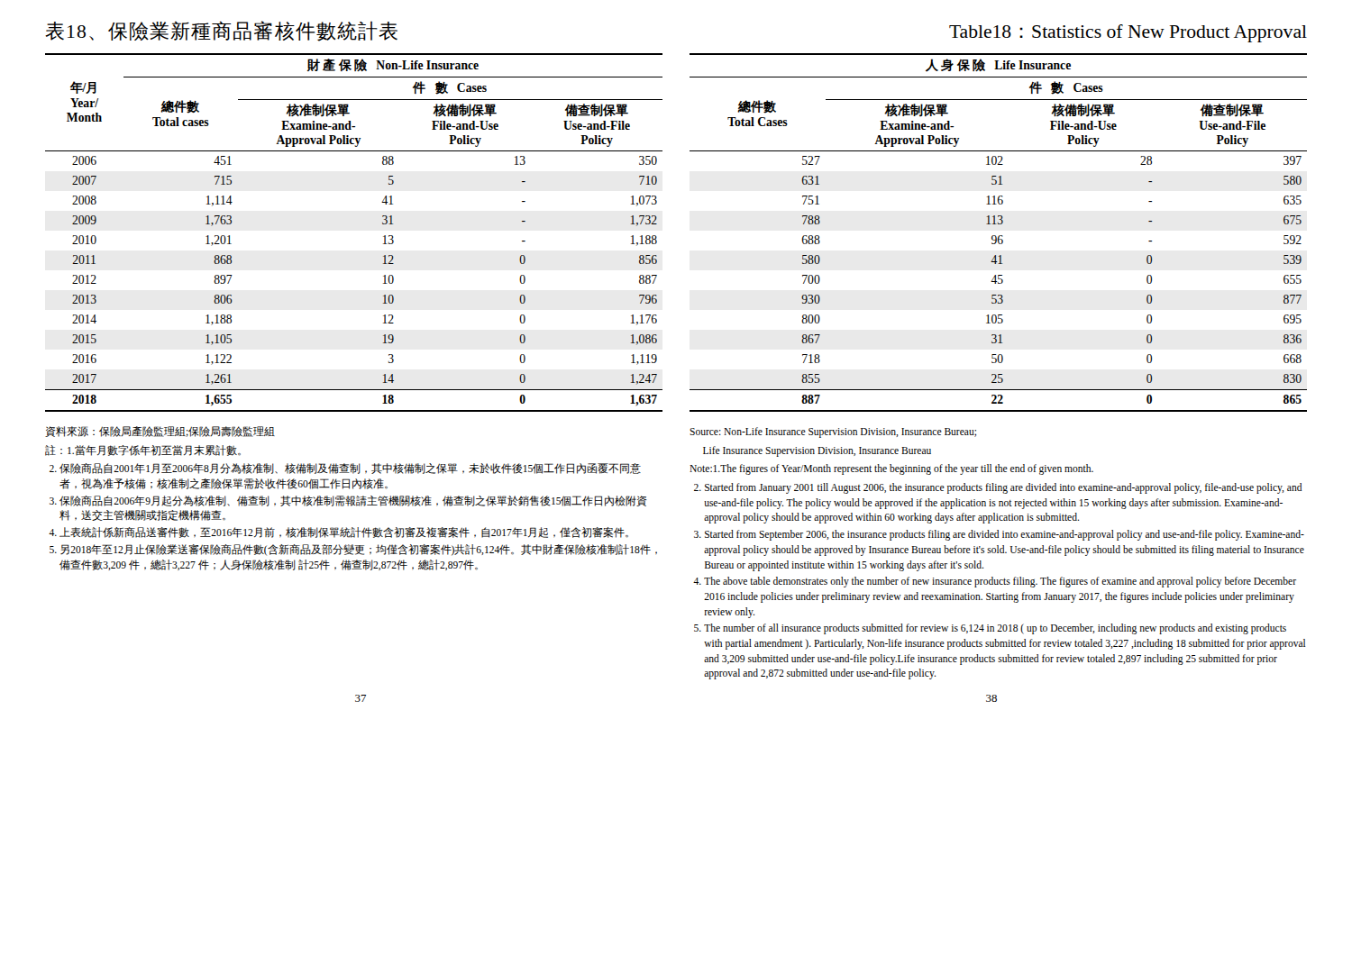表18、保險業新種商品審核件數統計表
Table18：Statistics of New Product Approval
| 年/月 Year/ Month | 財 產 保 險 Non-Life Insurance |
| --- | --- |
| 總件數 Total cases | 件 數 Cases |
| 核准制保單 Examine-and- Approval Policy | 核備制保單 File-and-Use Policy | 備查制保單 Use-and-File Policy |
| 2006 | 451 | 88 | 13 | 350 |
| 2007 | 715 | 5 | - | 710 |
| 2008 | 1,114 | 41 | - | 1,073 |
| 2009 | 1,763 | 31 | - | 1,732 |
| 2010 | 1,201 | 13 | - | 1,188 |
| 2011 | 868 | 12 | 0 | 856 |
| 2012 | 897 | 10 | 0 | 887 |
| 2013 | 806 | 10 | 0 | 796 |
| 2014 | 1,188 | 12 | 0 | 1,176 |
| 2015 | 1,105 | 19 | 0 | 1,086 |
| 2016 | 1,122 | 3 | 0 | 1,119 |
| 2017 | 1,261 | 14 | 0 | 1,247 |
| 2018 | 1,655 | 18 | 0 | 1,637 |
| 人 身 保 險 Life Insurance |
| --- |
| 總件數 Total Cases | 件 數 Cases |
| 核准制保單 Examine-and- Approval Policy | 核備制保單 File-and-Use Policy | 備查制保單 Use-and-File Policy |
| 527 | 102 | 28 | 397 |
| 631 | 51 | - | 580 |
| 751 | 116 | - | 635 |
| 788 | 113 | - | 675 |
| 688 | 96 | - | 592 |
| 580 | 41 | 0 | 539 |
| 700 | 45 | 0 | 655 |
| 930 | 53 | 0 | 877 |
| 800 | 105 | 0 | 695 |
| 867 | 31 | 0 | 836 |
| 718 | 50 | 0 | 668 |
| 855 | 25 | 0 | 830 |
| 887 | 22 | 0 | 865 |
資料來源：保險局產險監理組;保險局壽險監理組
註：1.當年月數字係年初至當月末累計數。
保險商品自2001年1月至2006年8月分為核准制、核備制及備查制，其中核備制之保單，未於收件後15個工作日內函覆不同意者，視為准予核備；核准制之產險保單需於收件後60個工作日內核准。
保險商品自2006年9月起分為核准制、備查制，其中核准制需報請主管機關核准，備查制之保單於銷售後15個工作日內檢附資料，送交主管機關或指定機構備查。
上表統計係新商品送審件數，至2016年12月前，核准制保單統計件數含初審及複審案件，自2017年1月起，僅含初審案件。
另2018年至12月止保險業送審保險商品件數(含新商品及部分變更；均僅含初審案件)共計6,124件。其中財產保險核准制計18件，備查件數3,209 件，總計3,227 件；人身保險核准制 計25件，備查制2,872件，總計2,897件。
Source: Non-Life Insurance Supervision Division, Insurance Bureau;
Life Insurance Supervision Division, Insurance Bureau
Note:1.The figures of Year/Month represent the beginning of the year till the end of given month.
Started from January 2001 till August 2006, the insurance products filing are divided into examine-and-approval policy, file-and-use policy, and use-and-file policy. The policy would be approved if the application is not rejected within 15 working days after submission. Examine-and-approval policy should be approved within 60 working days after application is submitted.
Started from September 2006, the insurance products filing are divided into examine-and-approval policy and use-and-file policy. Examine-and-approval policy should be approved by Insurance Bureau before it's sold. Use-and-file policy should be submitted its filing material to Insurance Bureau or appointed institute within 15 working days after it's sold.
The above table demonstrates only the number of new insurance products filing. The figures of examine and approval policy before December 2016 include policies under preliminary review and reexamination. Starting from January 2017, the figures include policies under preliminary review only.
The number of all insurance products submitted for review is 6,124 in 2018 ( up to December, including new products and existing products with partial amendment ). Particularly, Non-life insurance products submitted for review totaled 3,227 ,including 18 submitted for prior approval and 3,209 submitted under use-and-file policy.Life insurance products submitted for review totaled 2,897 including 25 submitted for prior approval and 2,872 submitted under use-and-file policy.
37 38